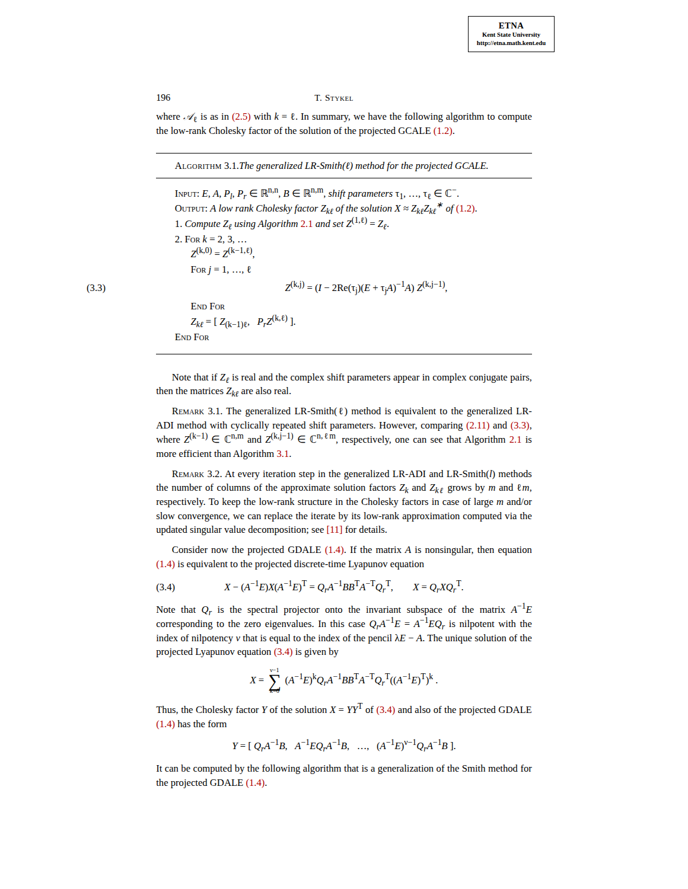ETNA
Kent State University
http://etna.math.kent.edu
196
T. Stykel
where 𝒜ℓ is as in (2.5) with k = ℓ. In summary, we have the following algorithm to compute the low-rank Cholesky factor of the solution of the projected GCALE (1.2).
Algorithm 3.1.The generalized LR-Smith(ℓ) method for the projected GCALE.
Input: E, A, Pl, Pr ∈ ℝn,n, B ∈ ℝn,m, shift parameters τ1, …, τℓ ∈ ℂ−.
Output: A low rank Cholesky factor Zkℓ of the solution X ≈ ZkℓZkℓ∗ of (1.2).
1. Compute Zℓ using Algorithm 2.1 and set Z(1,ℓ) = Zℓ.
2. For k = 2, 3, …
Z(k,0) = Z(k−1,ℓ),
For j = 1, …, ℓ
(3.3)
Z(k,j) = (I − 2Re(τj)(E + τjA)−1A) Z(k,j−1),
End For
Zkℓ = [ Z(k−1)ℓ, PrZ(k,ℓ) ].
End For
Note that if Zℓ is real and the complex shift parameters appear in complex conjugate pairs, then the matrices Zkℓ are also real.
Remark 3.1. The generalized LR-Smith(ℓ) method is equivalent to the generalized LR-ADI method with cyclically repeated shift parameters. However, comparing (2.11) and (3.3), where Z(k−1) ∈ ℂn,m and Z(k,j−1) ∈ ℂn,ℓm, respectively, one can see that Algorithm 2.1 is more efficient than Algorithm 3.1.
Remark 3.2. At every iteration step in the generalized LR-ADI and LR-Smith(l) methods the number of columns of the approximate solution factors Zk and Zkℓ grows by m and ℓm, respectively. To keep the low-rank structure in the Cholesky factors in case of large m and/or slow convergence, we can replace the iterate by its low-rank approximation computed via the updated singular value decomposition; see [11] for details.
Consider now the projected GDALE (1.4). If the matrix A is nonsingular, then equation (1.4) is equivalent to the projected discrete-time Lyapunov equation
(3.4) X − (A−1E)X(A−1E)T = QrA−1BBTA−TQrT, X = QrXQrT.
Note that Qr is the spectral projector onto the invariant subspace of the matrix A−1E corresponding to the zero eigenvalues. In this case QrA−1E = A−1EQr is nilpotent with the index of nilpotency ν that is equal to the index of the pencil λE − A. The unique solution of the projected Lyapunov equation (3.4) is given by
X = ν−1 ∑ k=0 (A−1E)kQrA−1BBTA−TQrT((A−1E)T)k .
Thus, the Cholesky factor Y of the solution X = YYT of (3.4) and also of the projected GDALE (1.4) has the form
Y = [ QrA−1B, A−1EQrA−1B, …, (A−1E)ν−1QrA−1B ].
It can be computed by the following algorithm that is a generalization of the Smith method for the projected GDALE (1.4).